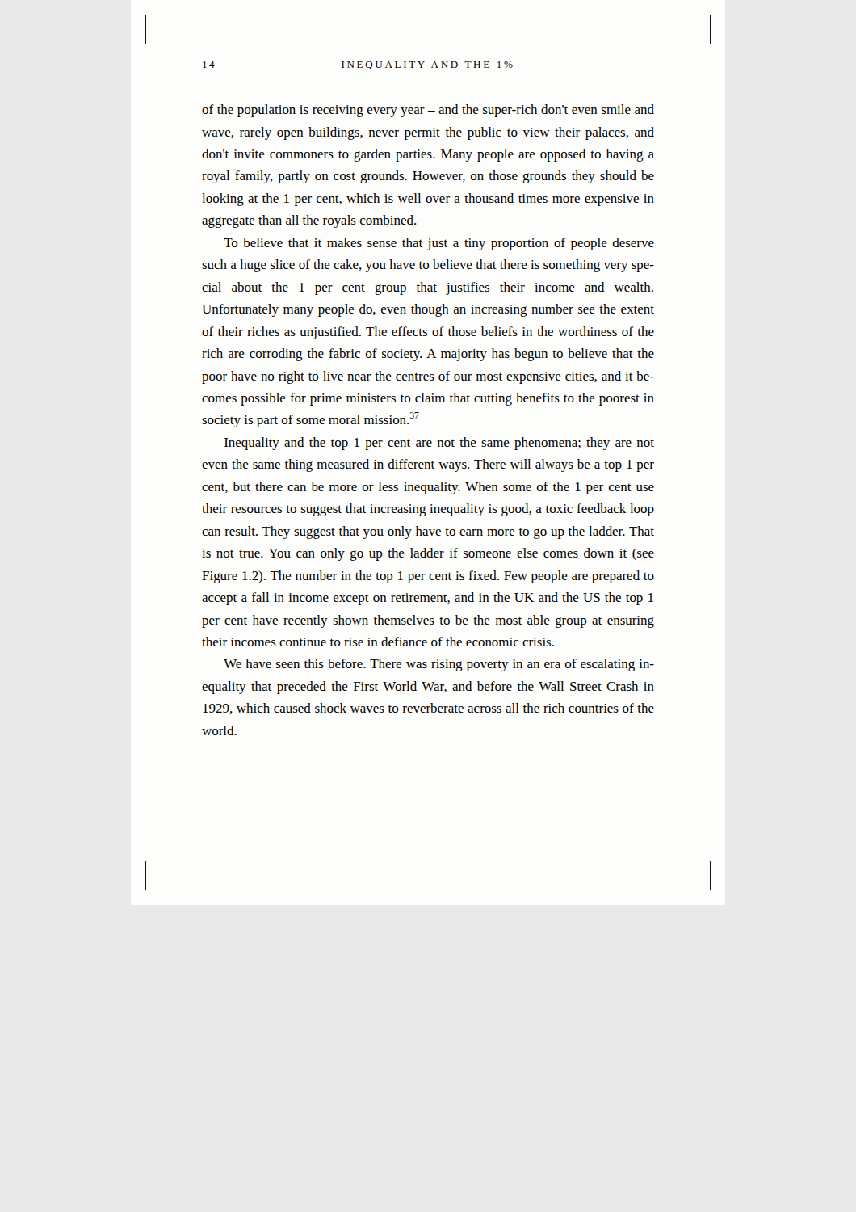14 Inequality and the 1%
of the population is receiving every year – and the super-rich don't even smile and wave, rarely open buildings, never permit the public to view their palaces, and don't invite commoners to garden parties. Many people are opposed to having a royal family, partly on cost grounds. However, on those grounds they should be looking at the 1 per cent, which is well over a thousand times more expensive in aggregate than all the royals combined.
To believe that it makes sense that just a tiny proportion of people deserve such a huge slice of the cake, you have to believe that there is something very special about the 1 per cent group that justifies their income and wealth. Unfortunately many people do, even though an increasing number see the extent of their riches as unjustified. The effects of those beliefs in the worthiness of the rich are corroding the fabric of society. A majority has begun to believe that the poor have no right to live near the centres of our most expensive cities, and it becomes possible for prime ministers to claim that cutting benefits to the poorest in society is part of some moral mission.37
Inequality and the top 1 per cent are not the same phenomena; they are not even the same thing measured in different ways. There will always be a top 1 per cent, but there can be more or less inequality. When some of the 1 per cent use their resources to suggest that increasing inequality is good, a toxic feedback loop can result. They suggest that you only have to earn more to go up the ladder. That is not true. You can only go up the ladder if someone else comes down it (see Figure 1.2). The number in the top 1 per cent is fixed. Few people are prepared to accept a fall in income except on retirement, and in the UK and the US the top 1 per cent have recently shown themselves to be the most able group at ensuring their incomes continue to rise in defiance of the economic crisis.
We have seen this before. There was rising poverty in an era of escalating inequality that preceded the First World War, and before the Wall Street Crash in 1929, which caused shock waves to reverberate across all the rich countries of the world.